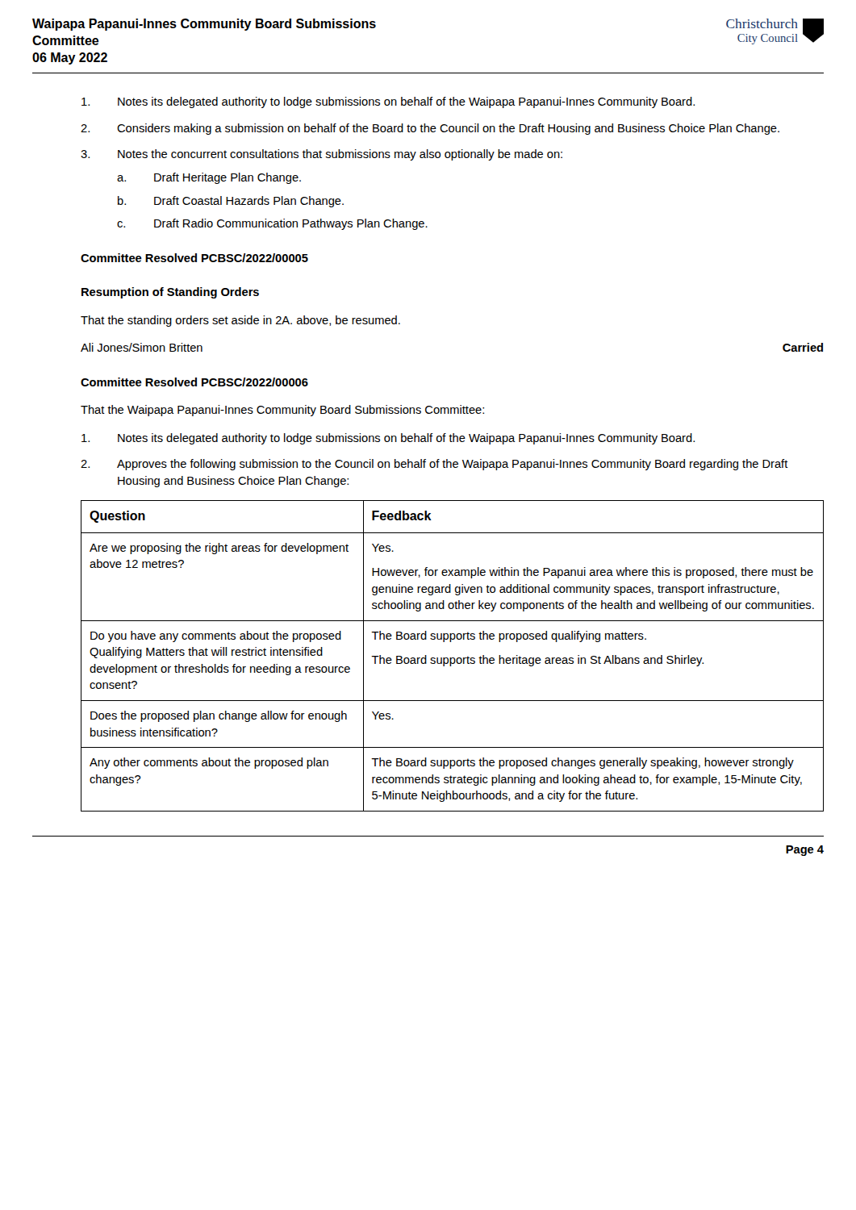Waipapa Papanui-Innes Community Board Submissions
Committee
06 May 2022
Christchurch
City Council
Notes its delegated authority to lodge submissions on behalf of the Waipapa Papanui-Innes Community Board.
Considers making a submission on behalf of the Board to the Council on the Draft Housing and Business Choice Plan Change.
Notes the concurrent consultations that submissions may also optionally be made on:
Draft Heritage Plan Change.
Draft Coastal Hazards Plan Change.
Draft Radio Communication Pathways Plan Change.
Committee Resolved PCBSC/2022/00005
Resumption of Standing Orders
That the standing orders set aside in 2A. above, be resumed.
Ali Jones/Simon Britten Carried
Committee Resolved PCBSC/2022/00006
That the Waipapa Papanui-Innes Community Board Submissions Committee:
Notes its delegated authority to lodge submissions on behalf of the Waipapa Papanui-Innes Community Board.
Approves the following submission to the Council on behalf of the Waipapa Papanui-Innes Community Board regarding the Draft Housing and Business Choice Plan Change:
| Question | Feedback |
| --- | --- |
| Are we proposing the right areas for development above 12 metres? | Yes. However, for example within the Papanui area where this is proposed, there must be genuine regard given to additional community spaces, transport infrastructure, schooling and other key components of the health and wellbeing of our communities. |
| Do you have any comments about the proposed Qualifying Matters that will restrict intensified development or thresholds for needing a resource consent? | The Board supports the proposed qualifying matters. The Board supports the heritage areas in St Albans and Shirley. |
| Does the proposed plan change allow for enough business intensification? | Yes. |
| Any other comments about the proposed plan changes? | The Board supports the proposed changes generally speaking, however strongly recommends strategic planning and looking ahead to, for example, 15-Minute City, 5-Minute Neighbourhoods, and a city for the future. |
Page 4